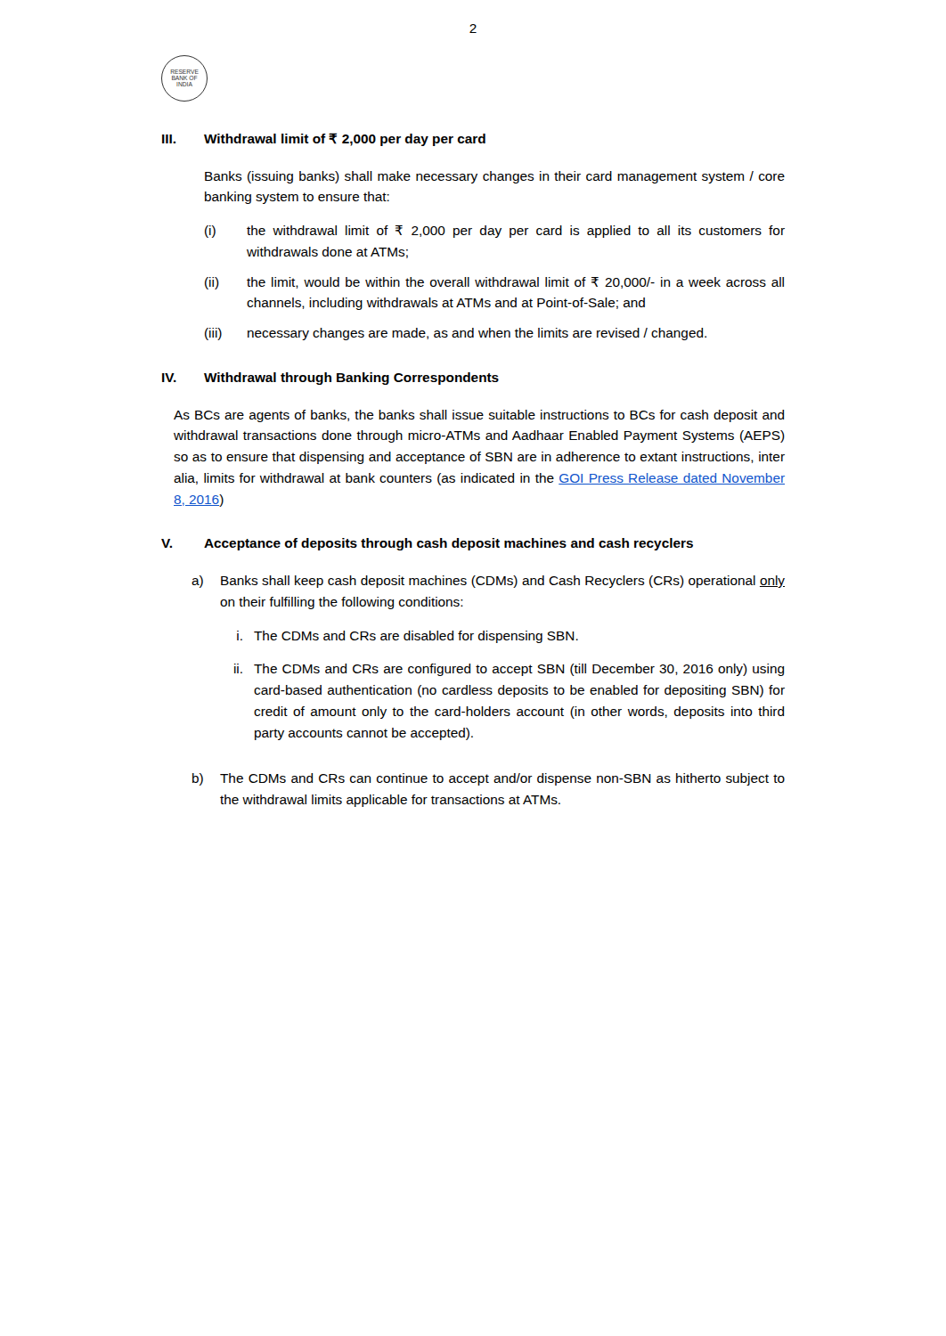2
RESERVE BANK OF INDIA
III. Withdrawal limit of ₹ 2,000 per day per card
Banks (issuing banks) shall make necessary changes in their card management system / core banking system to ensure that:
(i) the withdrawal limit of ₹ 2,000 per day per card is applied to all its customers for withdrawals done at ATMs;
(ii) the limit, would be within the overall withdrawal limit of ₹ 20,000/- in a week across all channels, including withdrawals at ATMs and at Point-of-Sale; and
(iii) necessary changes are made, as and when the limits are revised / changed.
IV. Withdrawal through Banking Correspondents
As BCs are agents of banks, the banks shall issue suitable instructions to BCs for cash deposit and withdrawal transactions done through micro-ATMs and Aadhaar Enabled Payment Systems (AEPS) so as to ensure that dispensing and acceptance of SBN are in adherence to extant instructions, inter alia, limits for withdrawal at bank counters (as indicated in the GOI Press Release dated November 8, 2016)
V. Acceptance of deposits through cash deposit machines and cash recyclers
a) Banks shall keep cash deposit machines (CDMs) and Cash Recyclers (CRs) operational only on their fulfilling the following conditions:
i. The CDMs and CRs are disabled for dispensing SBN.
ii. The CDMs and CRs are configured to accept SBN (till December 30, 2016 only) using card-based authentication (no cardless deposits to be enabled for depositing SBN) for credit of amount only to the card-holders account (in other words, deposits into third party accounts cannot be accepted).
b) The CDMs and CRs can continue to accept and/or dispense non-SBN as hitherto subject to the withdrawal limits applicable for transactions at ATMs.